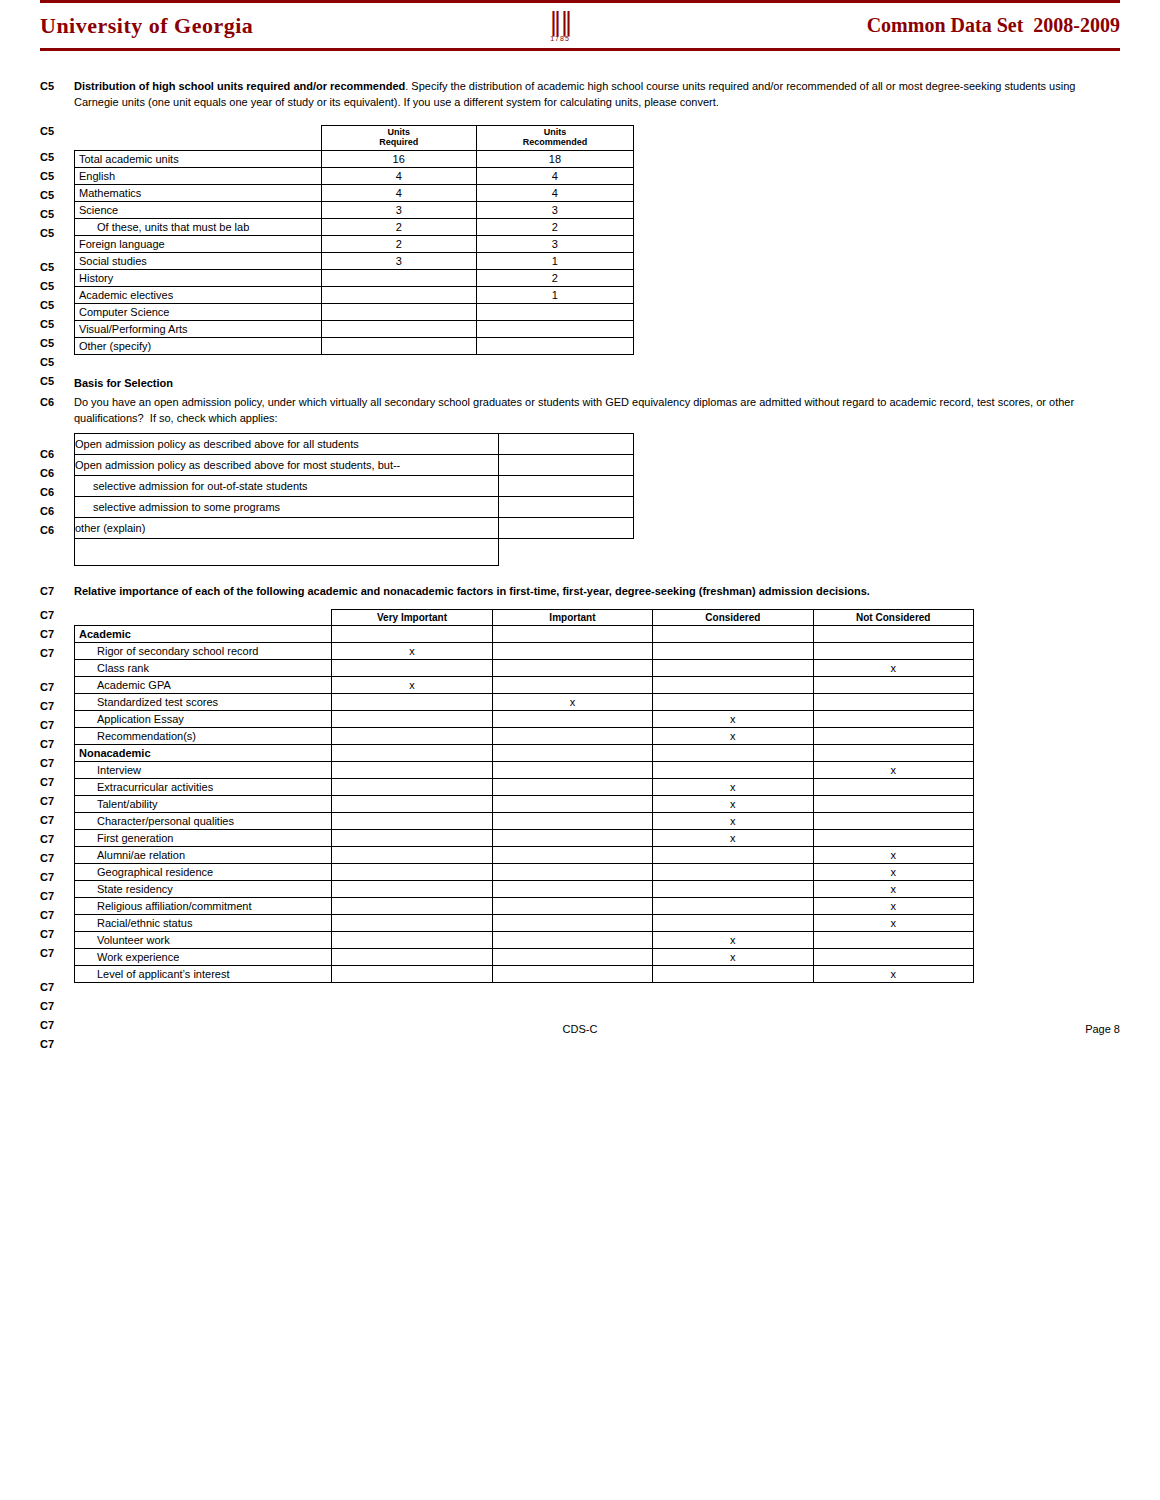University of Georgia
∥∥
1785
Common Data Set 2008-2009
C5
Distribution of high school units required and/or recommended. Specify the distribution of academic high school course units required and/or recommended of all or most degree-seeking students using Carnegie units (one unit equals one year of study or its equivalent). If you use a different system for calculating units, please convert.
| | Units Required | Units Recommended |
| Total academic units | 16 | 18 |
| English | 4 | 4 |
| Mathematics | 4 | 4 |
| Science | 3 | 3 |
| Of these, units that must be lab | 2 | 2 |
| Foreign language | 2 | 3 |
| Social studies | 3 | 1 |
| History | | 2 |
| Academic electives | | 1 |
| Computer Science | | |
| Visual/Performing Arts | | |
| Other (specify) | | |
C5
C5
C5
C5
C5
C5
C5
C5
C5
C5
C5
C5
C5
Basis for Selection
C6
Do you have an open admission policy, under which virtually all secondary school graduates or students with GED equivalency diplomas are admitted without regard to academic record, test scores, or other qualifications? If so, check which applies:
| Open admission policy as described above for all students | |
| Open admission policy as described above for most students, but-- | |
| selective admission for out-of-state students | |
| selective admission to some programs | |
| other (explain) | |
C6
C6
C6
C6
C6
C7
Relative importance of each of the following academic and nonacademic factors in first-time, first-year, degree-seeking (freshman) admission decisions.
| | Very Important | Important | Considered | Not Considered |
| Academic | | | | |
| Rigor of secondary school record | x | | | |
| Class rank | | | | x |
| Academic GPA | x | | | |
| Standardized test scores | | x | | |
| Application Essay | | | x | |
| Recommendation(s) | | | x | |
| Nonacademic | | | | |
| Interview | | | | x |
| Extracurricular activities | | | x | |
| Talent/ability | | | x | |
| Character/personal qualities | | | x | |
| First generation | | | x | |
| Alumni/ae relation | | | | x |
| Geographical residence | | | | x |
| State residency | | | | x |
| Religious affiliation/commitment | | | | x |
| Racial/ethnic status | | | | x |
| Volunteer work | | | x | |
| Work experience | | | x | |
| Level of applicant’s interest | | | | x |
C7
C7
C7
C7
C7
C7
C7
C7
C7
C7
C7
C7
C7
C7
C7
C7
C7
C7
C7
C7
C7
C7
CDS-C
Page 8